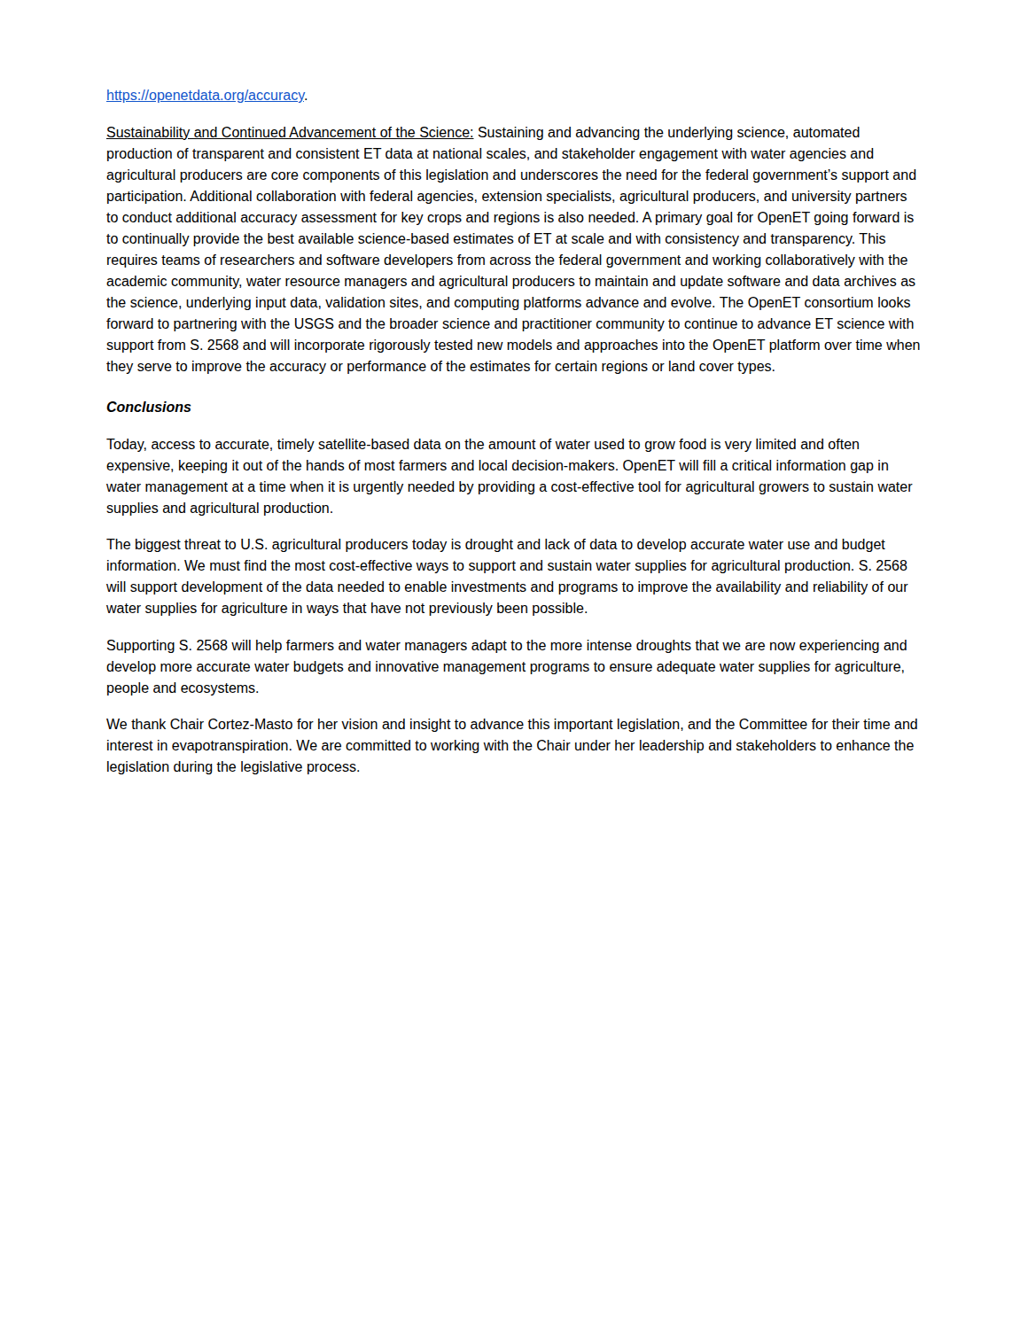https://openetdata.org/accuracy.
Sustainability and Continued Advancement of the Science: Sustaining and advancing the underlying science, automated production of transparent and consistent ET data at national scales, and stakeholder engagement with water agencies and agricultural producers are core components of this legislation and underscores the need for the federal government’s support and participation. Additional collaboration with federal agencies, extension specialists, agricultural producers, and university partners to conduct additional accuracy assessment for key crops and regions is also needed. A primary goal for OpenET going forward is to continually provide the best available science-based estimates of ET at scale and with consistency and transparency. This requires teams of researchers and software developers from across the federal government and working collaboratively with the academic community, water resource managers and agricultural producers to maintain and update software and data archives as the science, underlying input data, validation sites, and computing platforms advance and evolve. The OpenET consortium looks forward to partnering with the USGS and the broader science and practitioner community to continue to advance ET science with support from S. 2568 and will incorporate rigorously tested new models and approaches into the OpenET platform over time when they serve to improve the accuracy or performance of the estimates for certain regions or land cover types.
Conclusions
Today, access to accurate, timely satellite-based data on the amount of water used to grow food is very limited and often expensive, keeping it out of the hands of most farmers and local decision-makers. OpenET will fill a critical information gap in water management at a time when it is urgently needed by providing a cost-effective tool for agricultural growers to sustain water supplies and agricultural production.
The biggest threat to U.S. agricultural producers today is drought and lack of data to develop accurate water use and budget information. We must find the most cost-effective ways to support and sustain water supplies for agricultural production. S. 2568 will support development of the data needed to enable investments and programs to improve the availability and reliability of our water supplies for agriculture in ways that have not previously been possible.
Supporting S. 2568 will help farmers and water managers adapt to the more intense droughts that we are now experiencing and develop more accurate water budgets and innovative management programs to ensure adequate water supplies for agriculture, people and ecosystems.
We thank Chair Cortez-Masto for her vision and insight to advance this important legislation, and the Committee for their time and interest in evapotranspiration. We are committed to working with the Chair under her leadership and stakeholders to enhance the legislation during the legislative process.